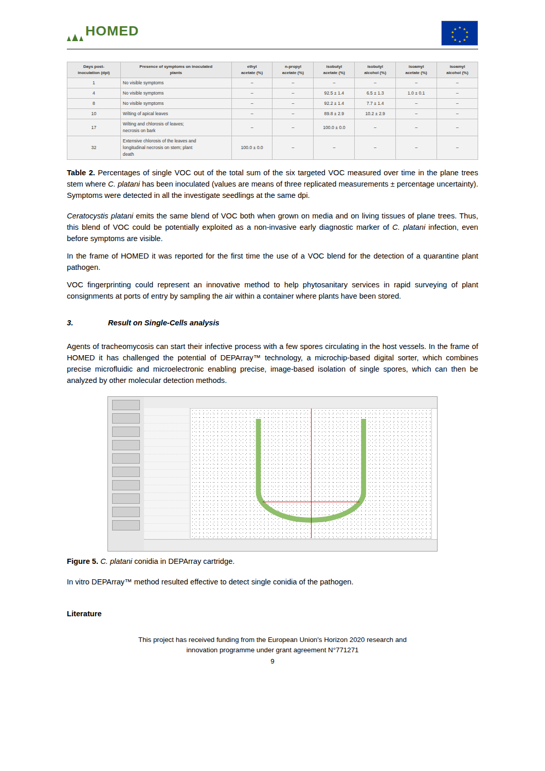HOMED
★ ★ ★ ★ ★ ★ ★ ★ ★ ★
| Days post- inoculation (dpi) | Presence of symptoms on inoculated plants | ethyl acetate (%) | n-propyl acetate (%) | isobutyl acetate (%) | isobutyl alcohol (%) | isoamyl acetate (%) | isoamyl alcohol (%) |
| --- | --- | --- | --- | --- | --- | --- | --- |
| 1 | No visible symptoms | – | – | – | – | – | – |
| 4 | No visible symptoms | – | – | 92.5 ± 1.4 | 6.5 ± 1.3 | 1.0 ± 0.1 | – |
| 8 | No visible symptoms | – | – | 92.2 ± 1.4 | 7.7 ± 1.4 | – | – |
| 10 | Wilting of apical leaves | – | – | 89.8 ± 2.9 | 10.2 ± 2.9 | – | – |
| 17 | Wilting and chlorosis of leaves; necrosis on bark | – | – | 100.0 ± 0.0 | – | – | – |
| 32 | Extensive chlorosis of the leaves and longitudinal necrosis on stem; plant death | 100.0 ± 0.0 | – | – | – | – | – |
Table 2. Percentages of single VOC out of the total sum of the six targeted VOC measured over time in the plane trees stem where C. platani has been inoculated (values are means of three replicated measurements ± percentage uncertainty). Symptoms were detected in all the investigate seedlings at the same dpi.
Ceratocystis platani emits the same blend of VOC both when grown on media and on living tissues of plane trees. Thus, this blend of VOC could be potentially exploited as a non-invasive early diagnostic marker of C. platani infection, even before symptoms are visible.
In the frame of HOMED it was reported for the first time the use of a VOC blend for the detection of a quarantine plant pathogen.
VOC fingerprinting could represent an innovative method to help phytosanitary services in rapid surveying of plant consignments at ports of entry by sampling the air within a container where plants have been stored.
3. Result on Single-Cells analysis
Agents of tracheomycosis can start their infective process with a few spores circulating in the host vessels. In the frame of HOMED it has challenged the potential of DEPArray™ technology, a microchip-based digital sorter, which combines precise microfluidic and microelectronic enabling precise, image-based isolation of single spores, which can then be analyzed by other molecular detection methods.
Figure 5. C. platani conidia in DEPArray cartridge.
In vitro DEPArray™ method resulted effective to detect single conidia of the pathogen.
Literature
This project has received funding from the European Union's Horizon 2020 research and
innovation programme under grant agreement N°771271
9